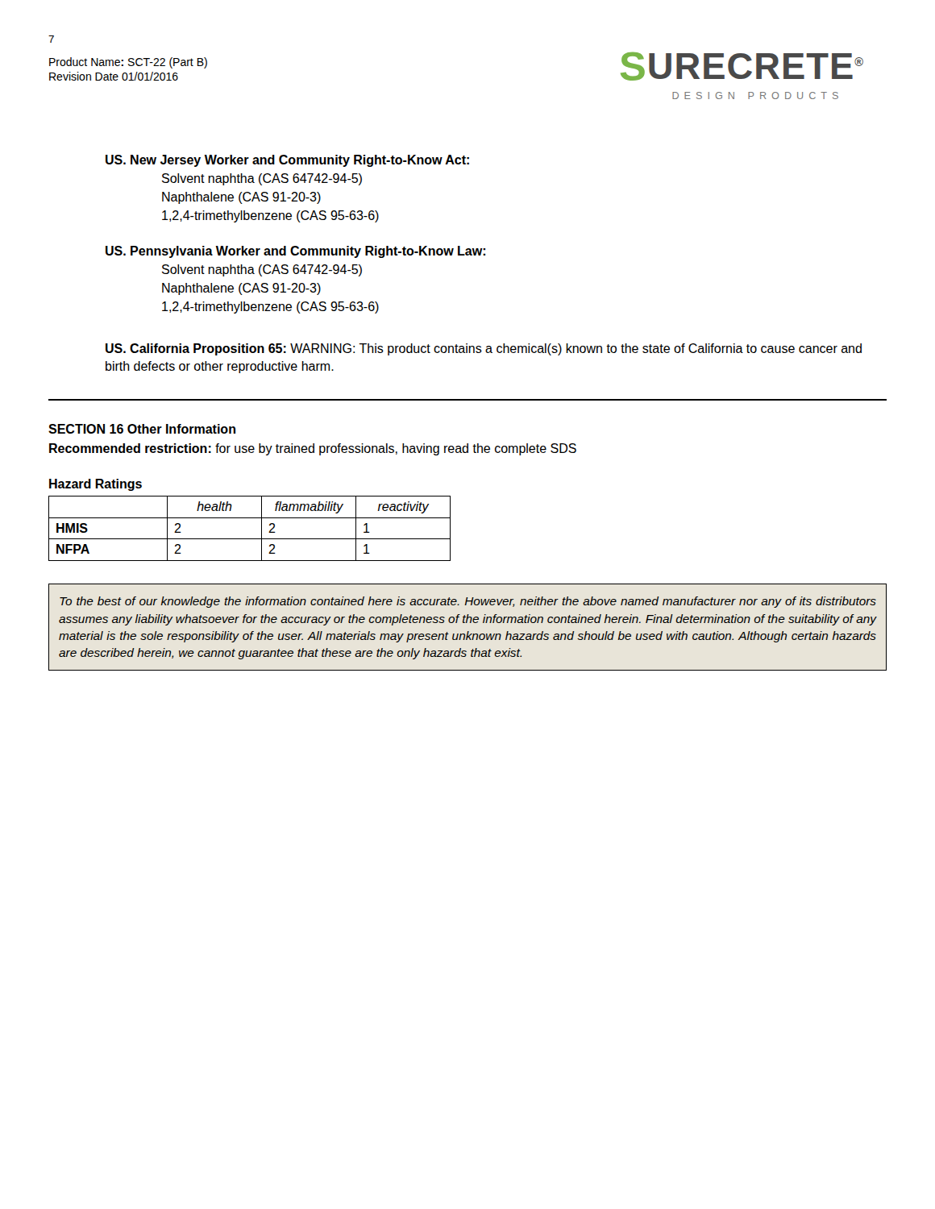7
SURECRETE®
DESIGN PRODUCTS
Product Name: SCT-22 (Part B)
Revision Date 01/01/2016
US. New Jersey Worker and Community Right-to-Know Act:
Solvent naphtha (CAS 64742-94-5)
Naphthalene (CAS 91-20-3)
1,2,4-trimethylbenzene (CAS 95-63-6)
US. Pennsylvania Worker and Community Right-to-Know Law:
Solvent naphtha (CAS 64742-94-5)
Naphthalene (CAS 91-20-3)
1,2,4-trimethylbenzene (CAS 95-63-6)
US. California Proposition 65: WARNING: This product contains a chemical(s) known to the state of California to cause cancer and birth defects or other reproductive harm.
SECTION 16 Other Information
Recommended restriction: for use by trained professionals, having read the complete SDS
Hazard Ratings
| | health | flammability | reactivity |
| --- | --- | --- | --- |
| HMIS | 2 | 2 | 1 |
| NFPA | 2 | 2 | 1 |
To the best of our knowledge the information contained here is accurate. However, neither the above named manufacturer nor any of its distributors assumes any liability whatsoever for the accuracy or the completeness of the information contained herein. Final determination of the suitability of any material is the sole responsibility of the user. All materials may present unknown hazards and should be used with caution. Although certain hazards are described herein, we cannot guarantee that these are the only hazards that exist.